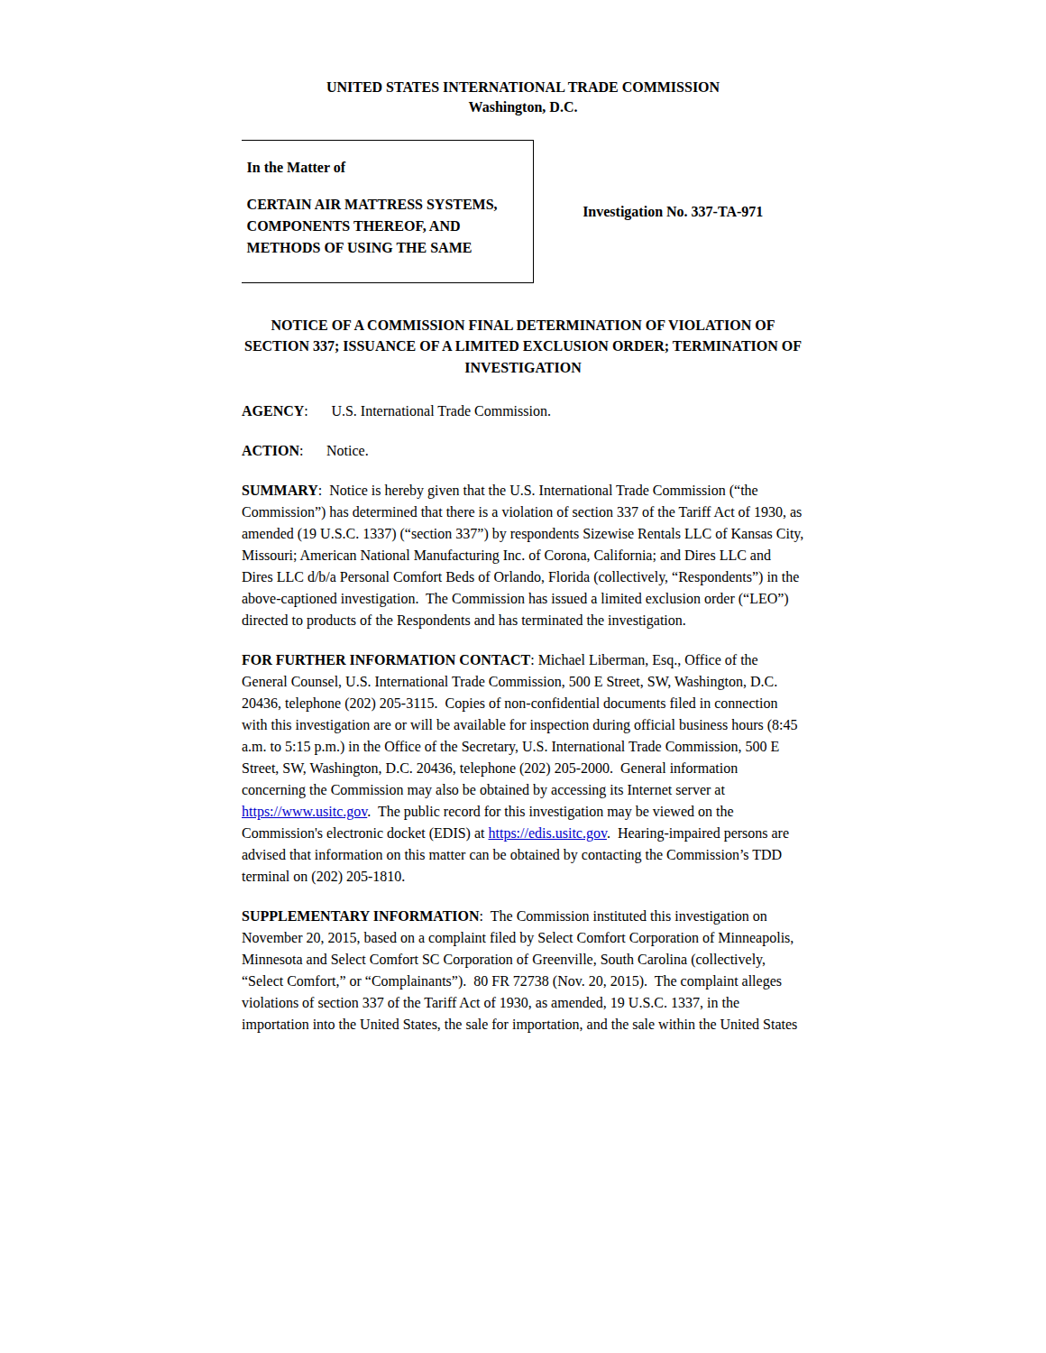UNITED STATES INTERNATIONAL TRADE COMMISSION
Washington, D.C.
In the Matter of
CERTAIN AIR MATTRESS SYSTEMS,
COMPONENTS THEREOF, AND
METHODS OF USING THE SAME
Investigation No. 337-TA-971
NOTICE OF A COMMISSION FINAL DETERMINATION OF VIOLATION OF
SECTION 337; ISSUANCE OF A LIMITED EXCLUSION ORDER; TERMINATION OF
INVESTIGATION
AGENCY: U.S. International Trade Commission.
ACTION: Notice.
SUMMARY: Notice is hereby given that the U.S. International Trade Commission (“the Commission”) has determined that there is a violation of section 337 of the Tariff Act of 1930, as amended (19 U.S.C. 1337) (“section 337”) by respondents Sizewise Rentals LLC of Kansas City, Missouri; American National Manufacturing Inc. of Corona, California; and Dires LLC and Dires LLC d/b/a Personal Comfort Beds of Orlando, Florida (collectively, “Respondents”) in the above-captioned investigation. The Commission has issued a limited exclusion order (“LEO”) directed to products of the Respondents and has terminated the investigation.
FOR FURTHER INFORMATION CONTACT: Michael Liberman, Esq., Office of the General Counsel, U.S. International Trade Commission, 500 E Street, SW, Washington, D.C. 20436, telephone (202) 205-3115. Copies of non-confidential documents filed in connection with this investigation are or will be available for inspection during official business hours (8:45 a.m. to 5:15 p.m.) in the Office of the Secretary, U.S. International Trade Commission, 500 E Street, SW, Washington, D.C. 20436, telephone (202) 205-2000. General information concerning the Commission may also be obtained by accessing its Internet server at https://www.usitc.gov. The public record for this investigation may be viewed on the Commission's electronic docket (EDIS) at https://edis.usitc.gov. Hearing-impaired persons are advised that information on this matter can be obtained by contacting the Commission’s TDD terminal on (202) 205-1810.
SUPPLEMENTARY INFORMATION: The Commission instituted this investigation on November 20, 2015, based on a complaint filed by Select Comfort Corporation of Minneapolis, Minnesota and Select Comfort SC Corporation of Greenville, South Carolina (collectively, “Select Comfort,” or “Complainants”). 80 FR 72738 (Nov. 20, 2015). The complaint alleges violations of section 337 of the Tariff Act of 1930, as amended, 19 U.S.C. 1337, in the importation into the United States, the sale for importation, and the sale within the United States